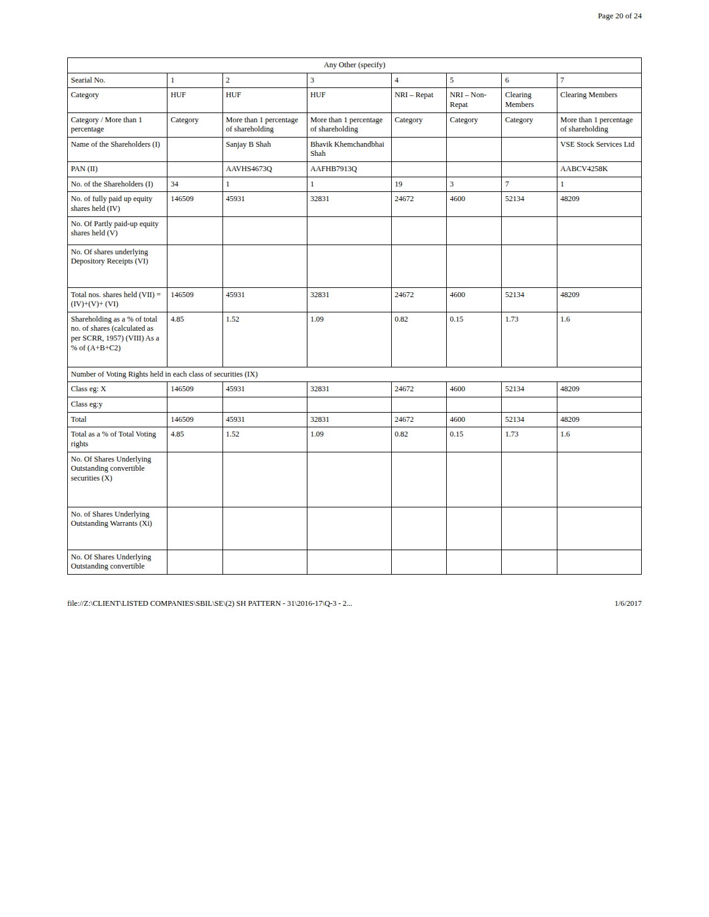Page 20 of 24
| Any Other (specify) |
| Searial No. | 1 | 2 | 3 | 4 | 5 | 6 | 7 |
| Category | HUF | HUF | HUF | NRI – Repat | NRI – Non-Repat | Clearing Members | Clearing Members |
| Category / More than 1 percentage | Category | More than 1 percentage of shareholding | More than 1 percentage of shareholding | Category | Category | Category | More than 1 percentage of shareholding |
| Name of the Shareholders (I) | | Sanjay B Shah | Bhavik Khemchandbhai Shah | | | | VSE Stock Services Ltd |
| PAN (II) | | AAVHS4673Q | AAFHB7913Q | | | | AABCV4258K |
| No. of the Shareholders (I) | 34 | 1 | 1 | 19 | 3 | 7 | 1 |
| No. of fully paid up equity shares held (IV) | 146509 | 45931 | 32831 | 24672 | 4600 | 52134 | 48209 |
| No. Of Partly paid-up equity shares held (V) | | | | | | | |
| No. Of shares underlying Depository Receipts (VI) | | | | | | | |
| Total nos. shares held (VII) = (IV)+(V)+ (VI) | 146509 | 45931 | 32831 | 24672 | 4600 | 52134 | 48209 |
| Shareholding as a % of total no. of shares (calculated as per SCRR, 1957) (VIII) As a % of (A+B+C2) | 4.85 | 1.52 | 1.09 | 0.82 | 0.15 | 1.73 | 1.6 |
| Number of Voting Rights held in each class of securities (IX) |
| Class eg: X | 146509 | 45931 | 32831 | 24672 | 4600 | 52134 | 48209 |
| Class eg:y | | | | | | | |
| Total | 146509 | 45931 | 32831 | 24672 | 4600 | 52134 | 48209 |
| Total as a % of Total Voting rights | 4.85 | 1.52 | 1.09 | 0.82 | 0.15 | 1.73 | 1.6 |
| No. Of Shares Underlying Outstanding convertible securities (X) | | | | | | | |
| No. of Shares Underlying Outstanding Warrants (Xi) | | | | | | | |
| No. Of Shares Underlying Outstanding convertible | | | | | | | |
file://Z:\CLIENT\LISTED COMPANIES\SBIL\SE\(2) SH PATTERN - 31\2016-17\Q-3 - 2...
1/6/2017